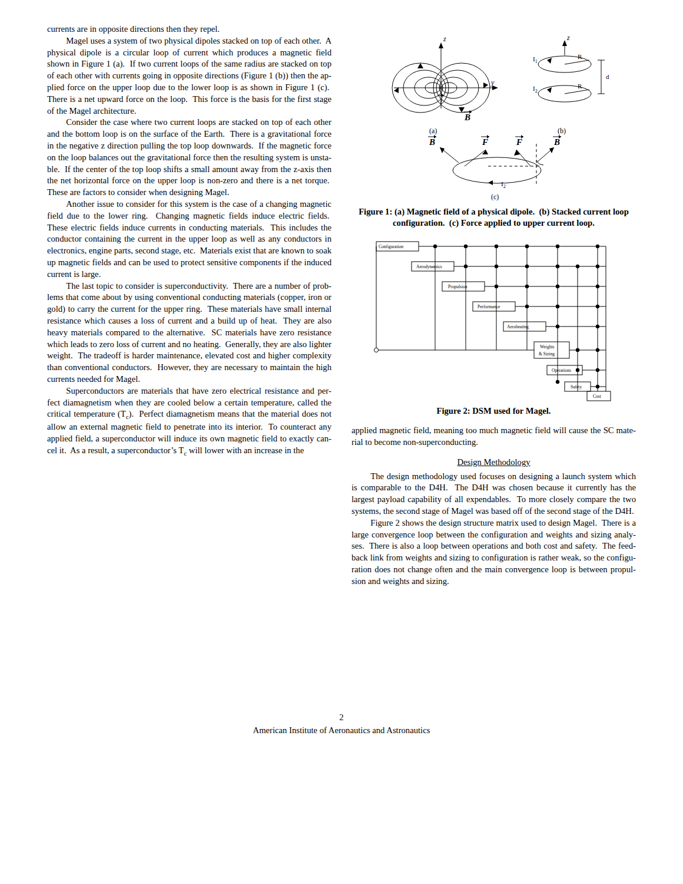currents are in opposite directions then they repel.
Magel uses a system of two physical dipoles stacked on top of each other. A physical dipole is a circular loop of current which produces a magnetic field shown in Figure 1 (a). If two current loops of the same radius are stacked on top of each other with currents going in opposite directions (Figure 1 (b)) then the applied force on the upper loop due to the lower loop is as shown in Figure 1 (c). There is a net upward force on the loop. This force is the basis for the first stage of the Magel architecture.
Consider the case where two current loops are stacked on top of each other and the bottom loop is on the surface of the Earth. There is a gravitational force in the negative z direction pulling the top loop downwards. If the magnetic force on the loop balances out the gravitational force then the resulting system is unstable. If the center of the top loop shifts a small amount away from the z-axis then the net horizontal force on the upper loop is non-zero and there is a net torque. These are factors to consider when designing Magel.
Another issue to consider for this system is the case of a changing magnetic field due to the lower ring. Changing magnetic fields induce electric fields. These electric fields induce currents in conducting materials. This includes the conductor containing the current in the upper loop as well as any conductors in electronics, engine parts, second stage, etc. Materials exist that are known to soak up magnetic fields and can be used to protect sensitive components if the induced current is large.
The last topic to consider is superconductivity. There are a number of problems that come about by using conventional conducting materials (copper, iron or gold) to carry the current for the upper ring. These materials have small internal resistance which causes a loss of current and a build up of heat. They are also heavy materials compared to the alternative. SC materials have zero resistance which leads to zero loss of current and no heating. Generally, they are also lighter weight. The tradeoff is harder maintenance, elevated cost and higher complexity than conventional conductors. However, they are necessary to maintain the high currents needed for Magel.
Superconductors are materials that have zero electrical resistance and perfect diamagnetism when they are cooled below a certain temperature, called the critical temperature (Tc). Perfect diamagnetism means that the material does not allow an external magnetic field to penetrate into its interior. To counteract any applied field, a superconductor will induce its own magnetic field to exactly cancel it. As a result, a superconductor’s Tc will lower with an increase in the
z y I B (a) z I1 I2 R R d (b) B F F B I2 (c)
Figure 1: (a) Magnetic field of a physical dipole. (b) Stacked current loop configuration. (c) Force applied to upper current loop.
Configuration Aerodynamics Propulsion Performance Aeroheating Weights & Sizing Operations Safety Cost
Figure 2: DSM used for Magel.
applied magnetic field, meaning too much magnetic field will cause the SC material to become non-superconducting.
Design Methodology
The design methodology used focuses on designing a launch system which is comparable to the D4H. The D4H was chosen because it currently has the largest payload capability of all expendables. To more closely compare the two systems, the second stage of Magel was based off of the second stage of the D4H.
Figure 2 shows the design structure matrix used to design Magel. There is a large convergence loop between the configuration and weights and sizing analyses. There is also a loop between operations and both cost and safety. The feedback link from weights and sizing to configuration is rather weak, so the configuration does not change often and the main convergence loop is between propulsion and weights and sizing.
2
American Institute of Aeronautics and Astronautics